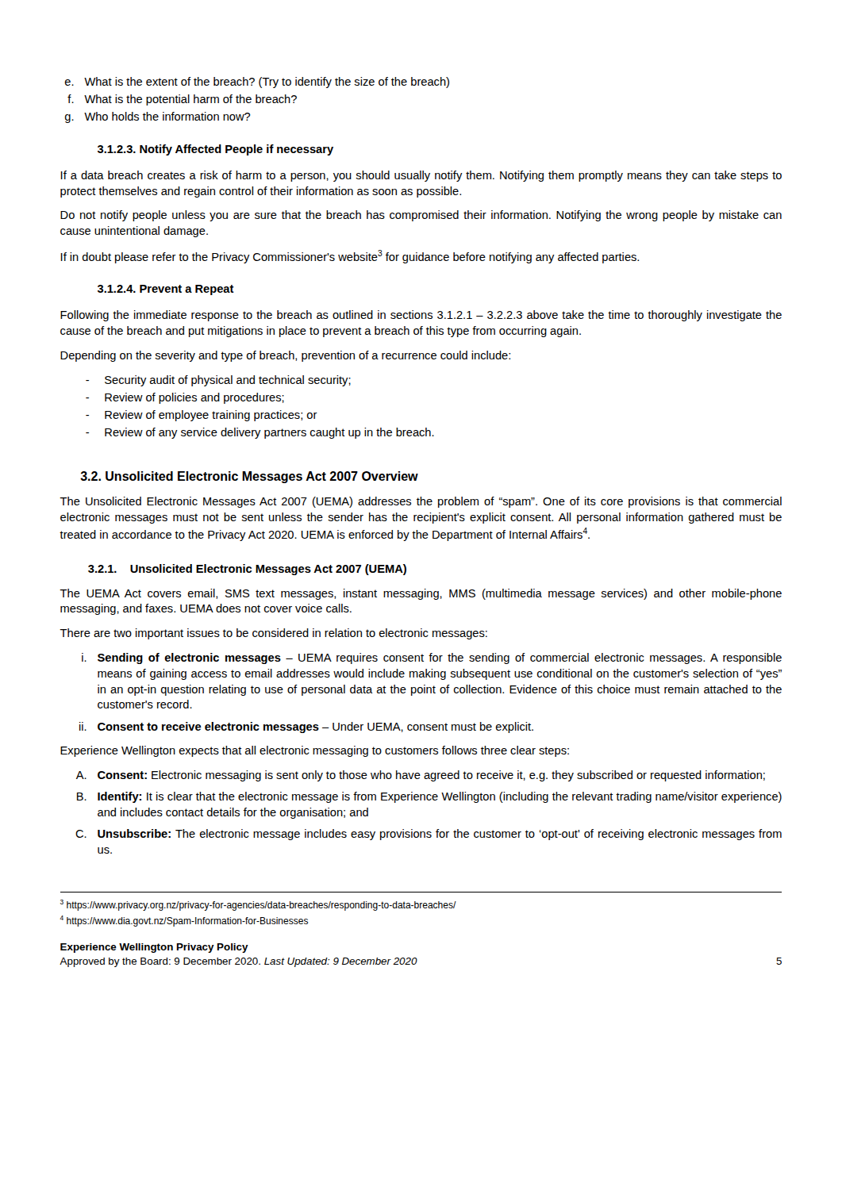What is the extent of the breach? (Try to identify the size of the breach)
What is the potential harm of the breach?
Who holds the information now?
3.1.2.3. Notify Affected People if necessary
If a data breach creates a risk of harm to a person, you should usually notify them. Notifying them promptly means they can take steps to protect themselves and regain control of their information as soon as possible.
Do not notify people unless you are sure that the breach has compromised their information. Notifying the wrong people by mistake can cause unintentional damage.
If in doubt please refer to the Privacy Commissioner's website3 for guidance before notifying any affected parties.
3.1.2.4. Prevent a Repeat
Following the immediate response to the breach as outlined in sections 3.1.2.1 – 3.2.2.3 above take the time to thoroughly investigate the cause of the breach and put mitigations in place to prevent a breach of this type from occurring again.
Depending on the severity and type of breach, prevention of a recurrence could include:
Security audit of physical and technical security;
Review of policies and procedures;
Review of employee training practices; or
Review of any service delivery partners caught up in the breach.
3.2. Unsolicited Electronic Messages Act 2007 Overview
The Unsolicited Electronic Messages Act 2007 (UEMA) addresses the problem of “spam”. One of its core provisions is that commercial electronic messages must not be sent unless the sender has the recipient's explicit consent. All personal information gathered must be treated in accordance to the Privacy Act 2020. UEMA is enforced by the Department of Internal Affairs4.
3.2.1. Unsolicited Electronic Messages Act 2007 (UEMA)
The UEMA Act covers email, SMS text messages, instant messaging, MMS (multimedia message services) and other mobile-phone messaging, and faxes. UEMA does not cover voice calls.
There are two important issues to be considered in relation to electronic messages:
Sending of electronic messages – UEMA requires consent for the sending of commercial electronic messages. A responsible means of gaining access to email addresses would include making subsequent use conditional on the customer's selection of “yes” in an opt-in question relating to use of personal data at the point of collection. Evidence of this choice must remain attached to the customer's record.
Consent to receive electronic messages – Under UEMA, consent must be explicit.
Experience Wellington expects that all electronic messaging to customers follows three clear steps:
Consent: Electronic messaging is sent only to those who have agreed to receive it, e.g. they subscribed or requested information;
Identify: It is clear that the electronic message is from Experience Wellington (including the relevant trading name/visitor experience) and includes contact details for the organisation; and
Unsubscribe: The electronic message includes easy provisions for the customer to ‘opt-out' of receiving electronic messages from us.
3 https://www.privacy.org.nz/privacy-for-agencies/data-breaches/responding-to-data-breaches/
4 https://www.dia.govt.nz/Spam-Information-for-Businesses
Experience Wellington Privacy Policy
Approved by the Board: 9 December 2020. Last Updated: 9 December 2020 5